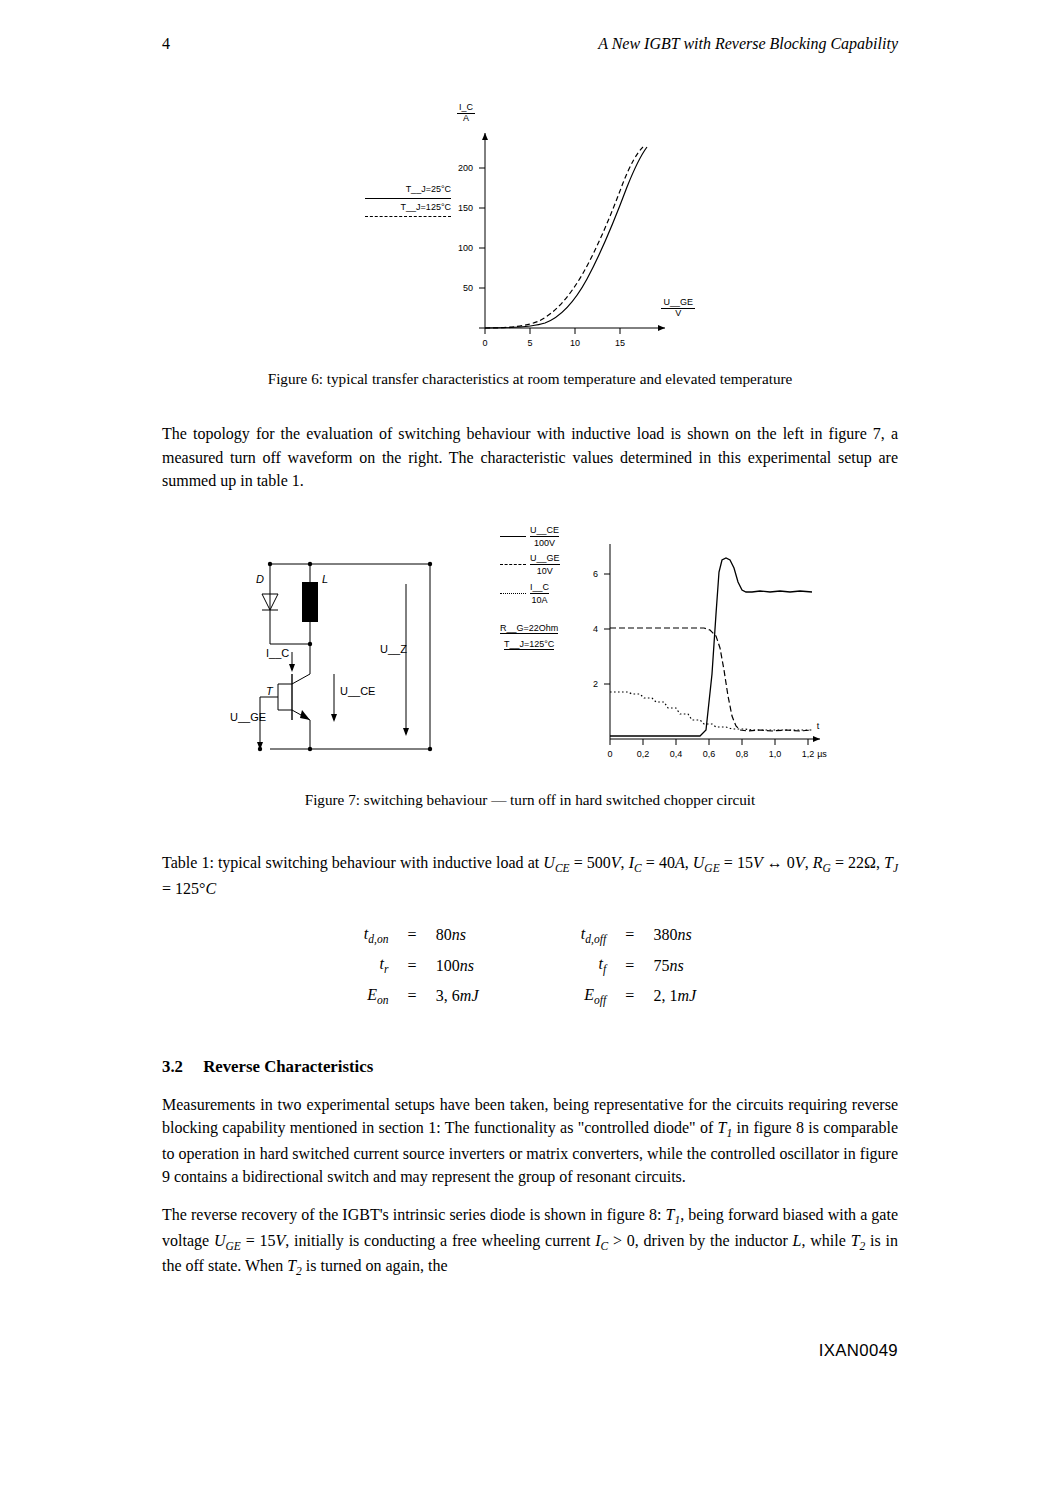4 A New IGBT with Reverse Blocking Capability
I_C A
U__GE V
T__J=25°C
T__J=125°C
50 100 150 200 0 5 10 15
Figure 6: typical transfer characteristics at room temperature and elevated temperature
The topology for the evaluation of switching behaviour with inductive load is shown on the left in figure 7, a measured turn off waveform on the right. The characteristic values determined in this experimental setup are summed up in table 1.
D L U__Z I__C T U__CE U__GE
U__CE100V
U__GE10V
I__C10A
R__G=22Ohm
T__J=125°C
2 4 6 0 0,2 0,4 0,6 0,8 1,0 1,2 t µs
Figure 7: switching behaviour — turn off in hard switched chopper circuit
Table 1: typical switching behaviour with inductive load at UCE = 500V, IC = 40A, UGE = 15V ↔ 0V, RG = 22Ω, TJ = 125°C
| t d,on | = | 80 ns | | t d,off | = | 380 ns |
| t r | = | 100 ns | | t f | = | 75 ns |
| E on | = | 3, 6 mJ | | E off | = | 2, 1 mJ |
3.2 Reverse Characteristics
Measurements in two experimental setups have been taken, being representative for the circuits requiring reverse blocking capability mentioned in section 1: The functionality as "controlled diode" of T1 in figure 8 is comparable to operation in hard switched current source inverters or matrix converters, while the controlled oscillator in figure 9 contains a bidirectional switch and may represent the group of resonant circuits.
The reverse recovery of the IGBT's intrinsic series diode is shown in figure 8: T1, being forward biased with a gate voltage UGE = 15V, initially is conducting a free wheeling current IC > 0, driven by the inductor L, while T2 is in the off state. When T2 is turned on again, the
IXAN0049